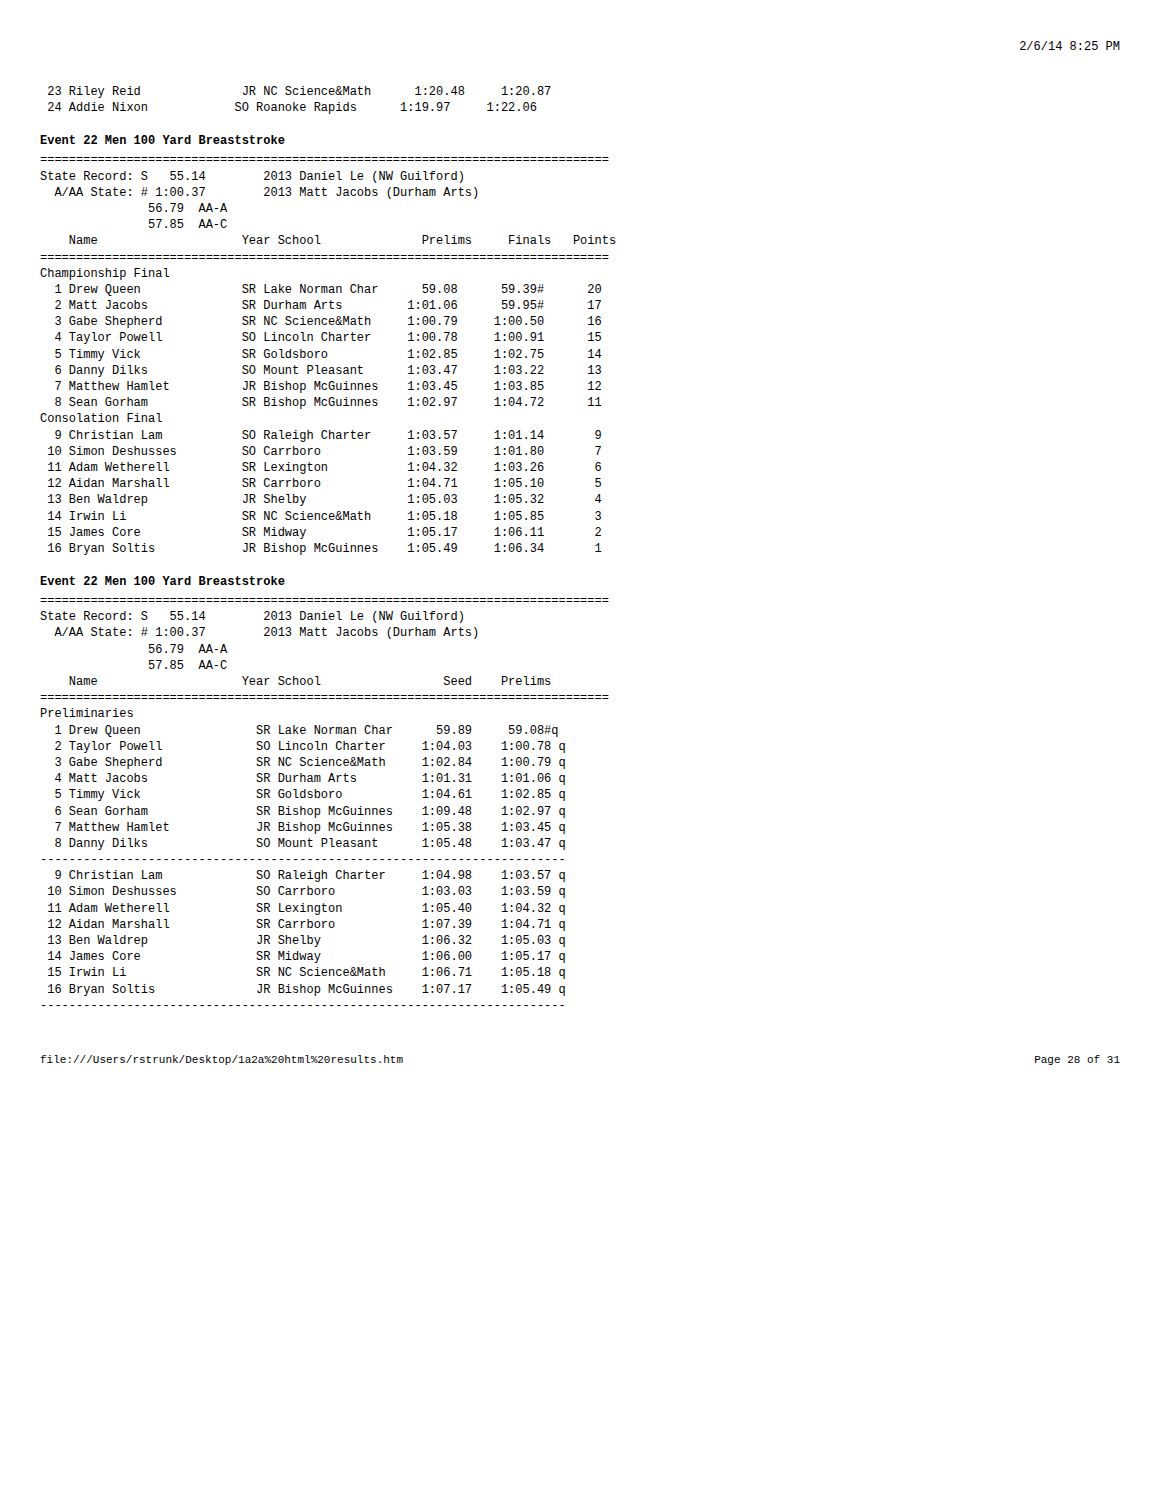2/6/14 8:25 PM
 23 Riley Reid              JR NC Science&Math      1:20.48     1:20.87
 24 Addie Nixon            SO Roanoke Rapids      1:19.97     1:22.06
Event 22 Men 100 Yard Breaststroke
===============================================================================
State Record: S   55.14        2013 Daniel Le (NW Guilford)
  A/AA State: # 1:00.37        2013 Matt Jacobs (Durham Arts)
               56.79  AA-A
               57.85  AA-C
    Name                    Year School              Prelims     Finals   Points
===============================================================================
Championship Final
  1 Drew Queen              SR Lake Norman Char      59.08      59.39#      20
  2 Matt Jacobs             SR Durham Arts         1:01.06      59.95#      17
  3 Gabe Shepherd           SR NC Science&Math     1:00.79     1:00.50      16
  4 Taylor Powell           SO Lincoln Charter     1:00.78     1:00.91      15
  5 Timmy Vick              SR Goldsboro           1:02.85     1:02.75      14
  6 Danny Dilks             SO Mount Pleasant      1:03.47     1:03.22      13
  7 Matthew Hamlet          JR Bishop McGuinnes    1:03.45     1:03.85      12
  8 Sean Gorham             SR Bishop McGuinnes    1:02.97     1:04.72      11
Consolation Final
  9 Christian Lam           SO Raleigh Charter     1:03.57     1:01.14       9
 10 Simon Deshusses         SO Carrboro            1:03.59     1:01.80       7
 11 Adam Wetherell          SR Lexington           1:04.32     1:03.26       6
 12 Aidan Marshall          SR Carrboro            1:04.71     1:05.10       5
 13 Ben Waldrep             JR Shelby              1:05.03     1:05.32       4
 14 Irwin Li                SR NC Science&Math     1:05.18     1:05.85       3
 15 James Core              SR Midway              1:05.17     1:06.11       2
 16 Bryan Soltis            JR Bishop McGuinnes    1:05.49     1:06.34       1
Event 22 Men 100 Yard Breaststroke
===============================================================================
State Record: S   55.14        2013 Daniel Le (NW Guilford)
  A/AA State: # 1:00.37        2013 Matt Jacobs (Durham Arts)
               56.79  AA-A
               57.85  AA-C
    Name                    Year School                 Seed    Prelims
===============================================================================
Preliminaries
  1 Drew Queen                SR Lake Norman Char      59.89     59.08#q
  2 Taylor Powell             SO Lincoln Charter     1:04.03    1:00.78 q
  3 Gabe Shepherd             SR NC Science&Math     1:02.84    1:00.79 q
  4 Matt Jacobs               SR Durham Arts         1:01.31    1:01.06 q
  5 Timmy Vick                SR Goldsboro           1:04.61    1:02.85 q
  6 Sean Gorham               SR Bishop McGuinnes    1:09.48    1:02.97 q
  7 Matthew Hamlet            JR Bishop McGuinnes    1:05.38    1:03.45 q
  8 Danny Dilks               SO Mount Pleasant      1:05.48    1:03.47 q
-------------------------------------------------------------------------
  9 Christian Lam             SO Raleigh Charter     1:04.98    1:03.57 q
 10 Simon Deshusses           SO Carrboro            1:03.03    1:03.59 q
 11 Adam Wetherell            SR Lexington           1:05.40    1:04.32 q
 12 Aidan Marshall            SR Carrboro            1:07.39    1:04.71 q
 13 Ben Waldrep               JR Shelby              1:06.32    1:05.03 q
 14 James Core                SR Midway              1:06.00    1:05.17 q
 15 Irwin Li                  SR NC Science&Math     1:06.71    1:05.18 q
 16 Bryan Soltis              JR Bishop McGuinnes    1:07.17    1:05.49 q
-------------------------------------------------------------------------
file:///Users/rstrunk/Desktop/1a2a%20html%20results.htm Page 28 of 31